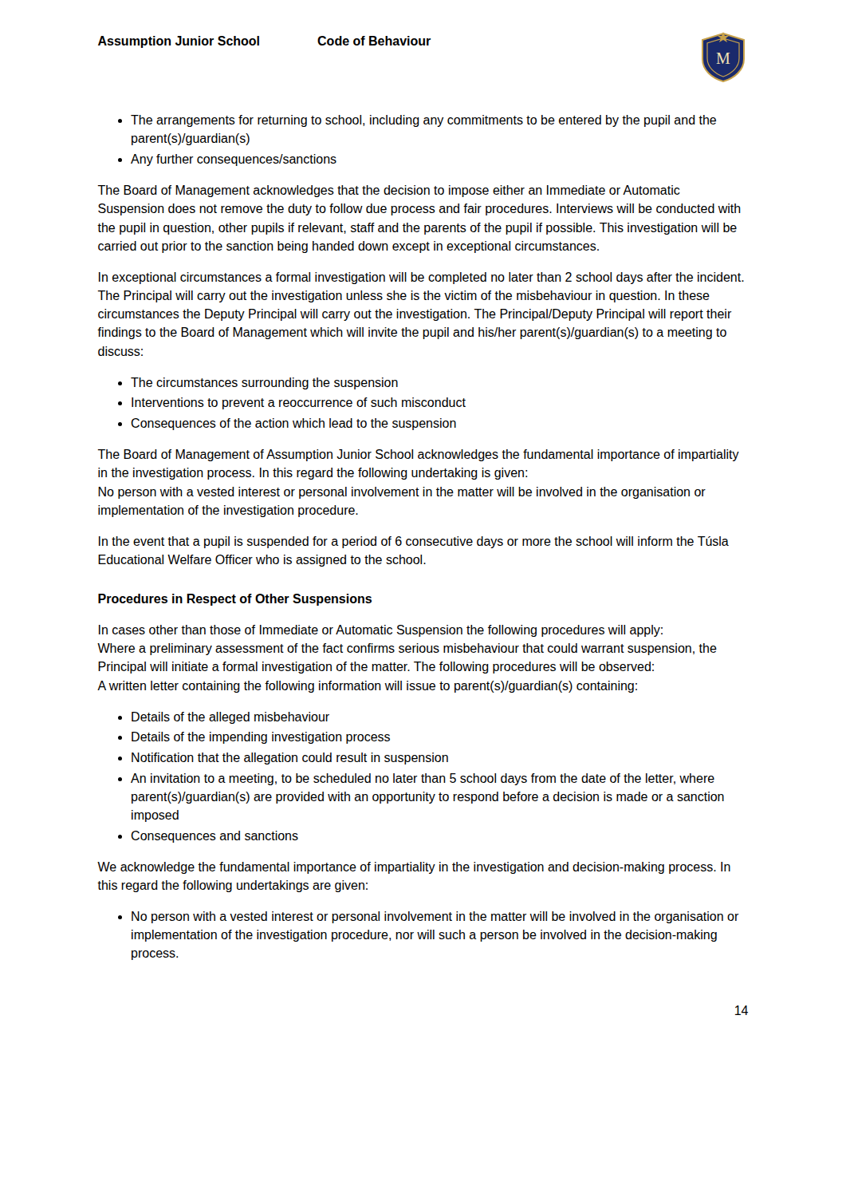Assumption Junior School Code of Behaviour
M
The arrangements for returning to school, including any commitments to be entered by the pupil and the parent(s)/guardian(s)
Any further consequences/sanctions
The Board of Management acknowledges that the decision to impose either an Immediate or Automatic Suspension does not remove the duty to follow due process and fair procedures. Interviews will be conducted with the pupil in question, other pupils if relevant, staff and the parents of the pupil if possible. This investigation will be carried out prior to the sanction being handed down except in exceptional circumstances.
In exceptional circumstances a formal investigation will be completed no later than 2 school days after the incident. The Principal will carry out the investigation unless she is the victim of the misbehaviour in question. In these circumstances the Deputy Principal will carry out the investigation. The Principal/Deputy Principal will report their findings to the Board of Management which will invite the pupil and his/her parent(s)/guardian(s) to a meeting to discuss:
The circumstances surrounding the suspension
Interventions to prevent a reoccurrence of such misconduct
Consequences of the action which lead to the suspension
The Board of Management of Assumption Junior School acknowledges the fundamental importance of impartiality in the investigation process. In this regard the following undertaking is given:
No person with a vested interest or personal involvement in the matter will be involved in the organisation or implementation of the investigation procedure.
In the event that a pupil is suspended for a period of 6 consecutive days or more the school will inform the Túsla Educational Welfare Officer who is assigned to the school.
Procedures in Respect of Other Suspensions
In cases other than those of Immediate or Automatic Suspension the following procedures will apply:
Where a preliminary assessment of the fact confirms serious misbehaviour that could warrant suspension, the Principal will initiate a formal investigation of the matter. The following procedures will be observed:
A written letter containing the following information will issue to parent(s)/guardian(s) containing:
Details of the alleged misbehaviour
Details of the impending investigation process
Notification that the allegation could result in suspension
An invitation to a meeting, to be scheduled no later than 5 school days from the date of the letter, where parent(s)/guardian(s) are provided with an opportunity to respond before a decision is made or a sanction imposed
Consequences and sanctions
We acknowledge the fundamental importance of impartiality in the investigation and decision-making process. In this regard the following undertakings are given:
No person with a vested interest or personal involvement in the matter will be involved in the organisation or implementation of the investigation procedure, nor will such a person be involved in the decision-making process.
14